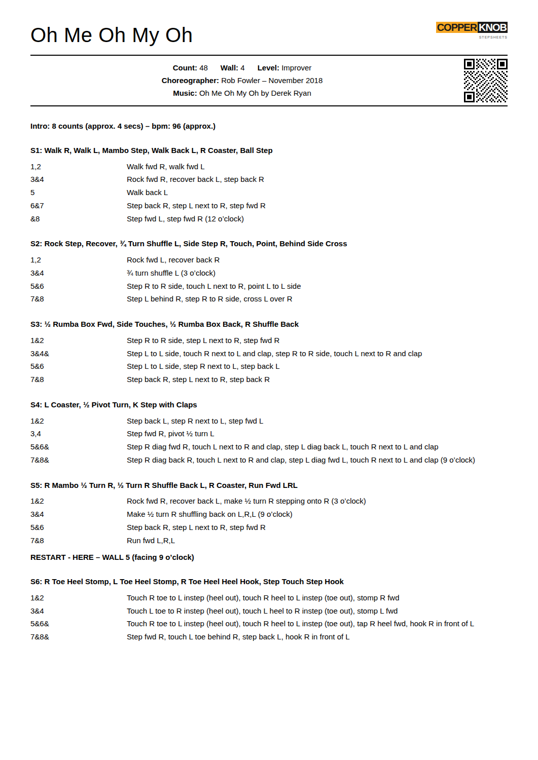Oh Me Oh My Oh
COPPER KNOB STEPSHEETS
Count: 48 Wall: 4 Level: Improver
Choreographer: Rob Fowler – November 2018
Music: Oh Me Oh My Oh by Derek Ryan
Intro: 8 counts (approx. 4 secs) – bpm: 96 (approx.)
S1: Walk R, Walk L, Mambo Step, Walk Back L, R Coaster, Ball Step
| 1,2 | Walk fwd R, walk fwd L |
| 3&4 | Rock fwd R, recover back L, step back R |
| 5 | Walk back L |
| 6&7 | Step back R, step L next to R, step fwd R |
| &8 | Step fwd L, step fwd R (12 o’clock) |
S2: Rock Step, Recover, ¾ Turn Shuffle L, Side Step R, Touch, Point, Behind Side Cross
| 1,2 | Rock fwd L, recover back R |
| 3&4 | ¾ turn shuffle L (3 o’clock) |
| 5&6 | Step R to R side, touch L next to R, point L to L side |
| 7&8 | Step L behind R, step R to R side, cross L over R |
S3: ½ Rumba Box Fwd, Side Touches, ½ Rumba Box Back, R Shuffle Back
| 1&2 | Step R to R side, step L next to R, step fwd R |
| 3&4& | Step L to L side, touch R next to L and clap, step R to R side, touch L next to R and clap |
| 5&6 | Step L to L side, step R next to L, step back L |
| 7&8 | Step back R, step L next to R, step back R |
S4: L Coaster, ½ Pivot Turn, K Step with Claps
| 1&2 | Step back L, step R next to L, step fwd L |
| 3,4 | Step fwd R, pivot ½ turn L |
| 5&6& | Step R diag fwd R, touch L next to R and clap, step L diag back L, touch R next to L and clap |
| 7&8& | Step R diag back R, touch L next to R and clap, step L diag fwd L, touch R next to L and clap (9 o’clock) |
S5: R Mambo ½ Turn R, ½ Turn R Shuffle Back L, R Coaster, Run Fwd LRL
| 1&2 | Rock fwd R, recover back L, make ½ turn R stepping onto R (3 o’clock) |
| 3&4 | Make ½ turn R shuffling back on L,R,L (9 o’clock) |
| 5&6 | Step back R, step L next to R, step fwd R |
| 7&8 | Run fwd L,R,L |
RESTART - HERE – WALL 5 (facing 9 o’clock)
S6: R Toe Heel Stomp, L Toe Heel Stomp, R Toe Heel Heel Hook, Step Touch Step Hook
| 1&2 | Touch R toe to L instep (heel out), touch R heel to L instep (toe out), stomp R fwd |
| 3&4 | Touch L toe to R instep (heel out), touch L heel to R instep (toe out), stomp L fwd |
| 5&6& | Touch R toe to L instep (heel out), touch R heel to L instep (toe out), tap R heel fwd, hook R in front of L |
| 7&8& | Step fwd R, touch L toe behind R, step back L, hook R in front of L |